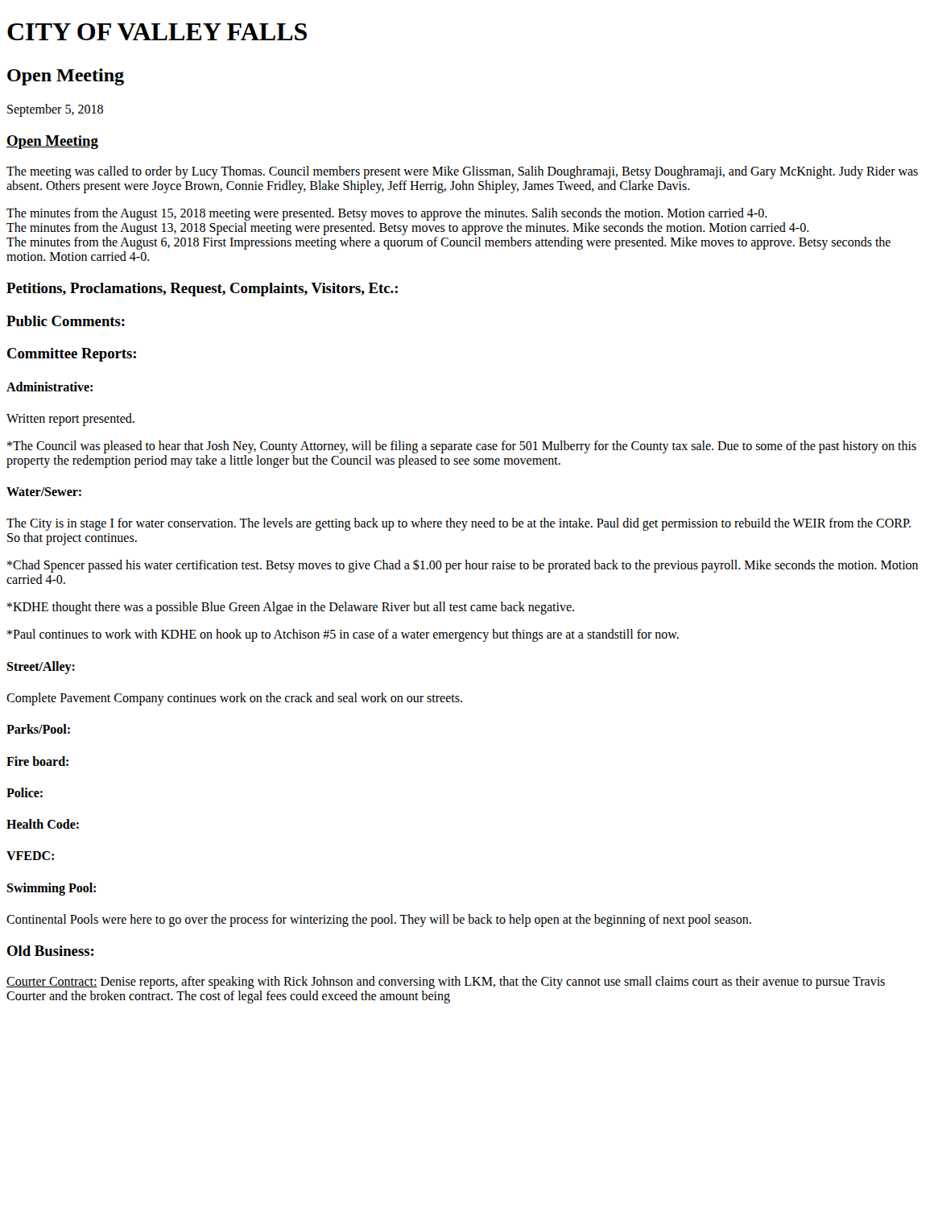CITY OF VALLEY FALLS
Open Meeting
September 5, 2018
Open Meeting
The meeting was called to order by Lucy Thomas. Council members present were Mike Glissman, Salih Doughramaji, Betsy Doughramaji, and Gary McKnight. Judy Rider was absent. Others present were Joyce Brown, Connie Fridley, Blake Shipley, Jeff Herrig, John Shipley, James Tweed, and Clarke Davis.
The minutes from the August 15, 2018 meeting were presented. Betsy moves to approve the minutes. Salih seconds the motion. Motion carried 4-0.
The minutes from the August 13, 2018 Special meeting were presented. Betsy moves to approve the minutes. Mike seconds the motion. Motion carried 4-0.
The minutes from the August 6, 2018 First Impressions meeting where a quorum of Council members attending were presented. Mike moves to approve. Betsy seconds the motion. Motion carried 4-0.
Petitions, Proclamations, Request, Complaints, Visitors, Etc.:
Public Comments:
Committee Reports:
Administrative:
Written report presented.
*The Council was pleased to hear that Josh Ney, County Attorney, will be filing a separate case for 501 Mulberry for the County tax sale. Due to some of the past history on this property the redemption period may take a little longer but the Council was pleased to see some movement.
Water/Sewer:
The City is in stage I for water conservation. The levels are getting back up to where they need to be at the intake. Paul did get permission to rebuild the WEIR from the CORP. So that project continues.
*Chad Spencer passed his water certification test. Betsy moves to give Chad a $1.00 per hour raise to be prorated back to the previous payroll. Mike seconds the motion. Motion carried 4-0.
*KDHE thought there was a possible Blue Green Algae in the Delaware River but all test came back negative.
*Paul continues to work with KDHE on hook up to Atchison #5 in case of a water emergency but things are at a standstill for now.
Street/Alley:
Complete Pavement Company continues work on the crack and seal work on our streets.
Parks/Pool:
Fire board:
Police:
Health Code:
VFEDC:
Swimming Pool:
Continental Pools were here to go over the process for winterizing the pool. They will be back to help open at the beginning of next pool season.
Old Business:
Courter Contract: Denise reports, after speaking with Rick Johnson and conversing with LKM, that the City cannot use small claims court as their avenue to pursue Travis Courter and the broken contract. The cost of legal fees could exceed the amount being